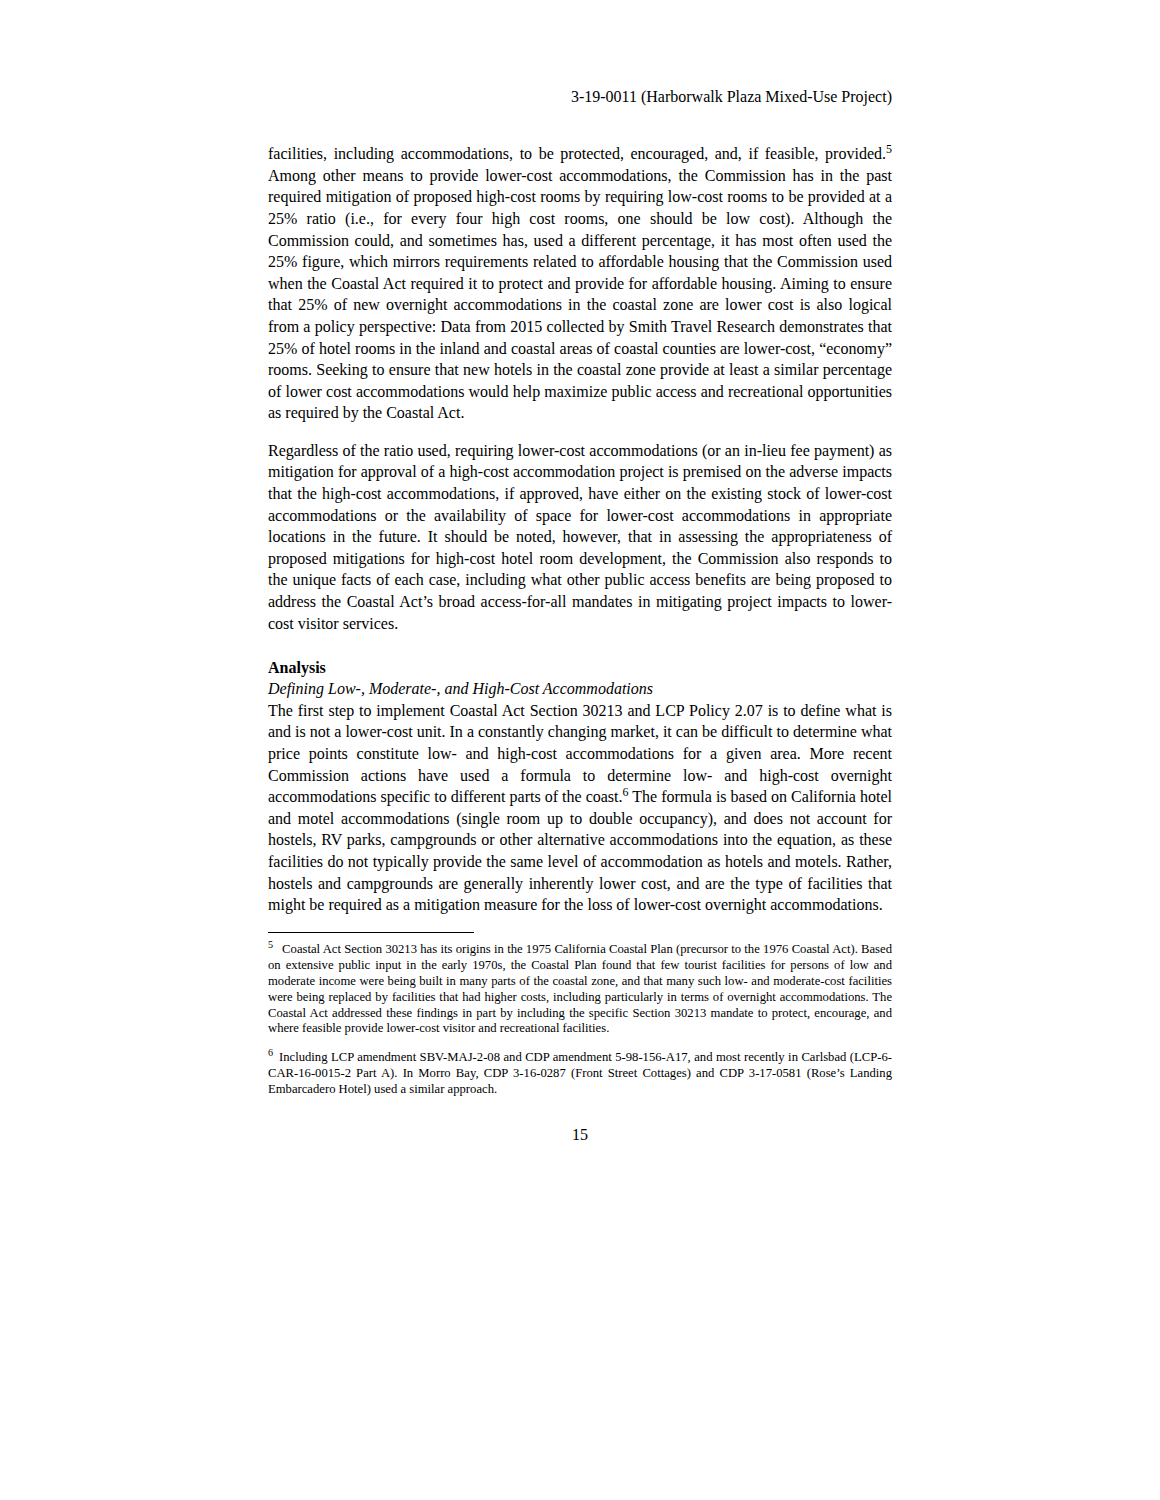3-19-0011 (Harborwalk Plaza Mixed-Use Project)
facilities, including accommodations, to be protected, encouraged, and, if feasible, provided.5 Among other means to provide lower-cost accommodations, the Commission has in the past required mitigation of proposed high-cost rooms by requiring low-cost rooms to be provided at a 25% ratio (i.e., for every four high cost rooms, one should be low cost). Although the Commission could, and sometimes has, used a different percentage, it has most often used the 25% figure, which mirrors requirements related to affordable housing that the Commission used when the Coastal Act required it to protect and provide for affordable housing. Aiming to ensure that 25% of new overnight accommodations in the coastal zone are lower cost is also logical from a policy perspective: Data from 2015 collected by Smith Travel Research demonstrates that 25% of hotel rooms in the inland and coastal areas of coastal counties are lower-cost, “economy” rooms. Seeking to ensure that new hotels in the coastal zone provide at least a similar percentage of lower cost accommodations would help maximize public access and recreational opportunities as required by the Coastal Act.
Regardless of the ratio used, requiring lower-cost accommodations (or an in-lieu fee payment) as mitigation for approval of a high-cost accommodation project is premised on the adverse impacts that the high-cost accommodations, if approved, have either on the existing stock of lower-cost accommodations or the availability of space for lower-cost accommodations in appropriate locations in the future. It should be noted, however, that in assessing the appropriateness of proposed mitigations for high-cost hotel room development, the Commission also responds to the unique facts of each case, including what other public access benefits are being proposed to address the Coastal Act’s broad access-for-all mandates in mitigating project impacts to lower-cost visitor services.
Analysis
Defining Low-, Moderate-, and High-Cost Accommodations
The first step to implement Coastal Act Section 30213 and LCP Policy 2.07 is to define what is and is not a lower-cost unit. In a constantly changing market, it can be difficult to determine what price points constitute low- and high-cost accommodations for a given area. More recent Commission actions have used a formula to determine low- and high-cost overnight accommodations specific to different parts of the coast.6 The formula is based on California hotel and motel accommodations (single room up to double occupancy), and does not account for hostels, RV parks, campgrounds or other alternative accommodations into the equation, as these facilities do not typically provide the same level of accommodation as hotels and motels. Rather, hostels and campgrounds are generally inherently lower cost, and are the type of facilities that might be required as a mitigation measure for the loss of lower-cost overnight accommodations.
5 Coastal Act Section 30213 has its origins in the 1975 California Coastal Plan (precursor to the 1976 Coastal Act). Based on extensive public input in the early 1970s, the Coastal Plan found that few tourist facilities for persons of low and moderate income were being built in many parts of the coastal zone, and that many such low- and moderate-cost facilities were being replaced by facilities that had higher costs, including particularly in terms of overnight accommodations. The Coastal Act addressed these findings in part by including the specific Section 30213 mandate to protect, encourage, and where feasible provide lower-cost visitor and recreational facilities.
6 Including LCP amendment SBV-MAJ-2-08 and CDP amendment 5-98-156-A17, and most recently in Carlsbad (LCP-6-CAR-16-0015-2 Part A). In Morro Bay, CDP 3-16-0287 (Front Street Cottages) and CDP 3-17-0581 (Rose’s Landing Embarcadero Hotel) used a similar approach.
15